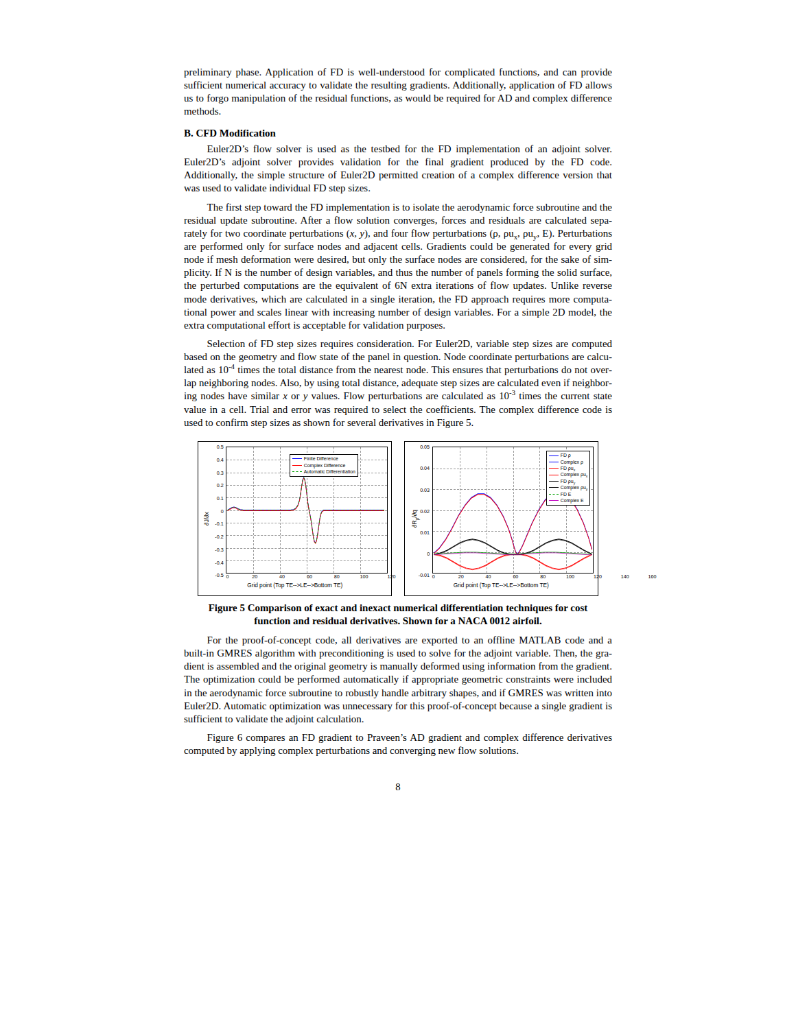preliminary phase. Application of FD is well-understood for complicated functions, and can provide sufficient numerical accuracy to validate the resulting gradients. Additionally, application of FD allows us to forgo manipulation of the residual functions, as would be required for AD and complex difference methods.
B. CFD Modification
Euler2D’s flow solver is used as the testbed for the FD implementation of an adjoint solver. Euler2D’s adjoint solver provides validation for the final gradient produced by the FD code. Additionally, the simple structure of Euler2D permitted creation of a complex difference version that was used to validate individual FD step sizes.
The first step toward the FD implementation is to isolate the aerodynamic force subroutine and the residual update subroutine. After a flow solution converges, forces and residuals are calculated separately for two coordinate perturbations (x, y), and four flow perturbations (ρ, ρux, ρuy, E). Perturbations are performed only for surface nodes and adjacent cells. Gradients could be generated for every grid node if mesh deformation were desired, but only the surface nodes are considered, for the sake of simplicity. If N is the number of design variables, and thus the number of panels forming the solid surface, the perturbed computations are the equivalent of 6N extra iterations of flow updates. Unlike reverse mode derivatives, which are calculated in a single iteration, the FD approach requires more computational power and scales linear with increasing number of design variables. For a simple 2D model, the extra computational effort is acceptable for validation purposes.
Selection of FD step sizes requires consideration. For Euler2D, variable step sizes are computed based on the geometry and flow state of the panel in question. Node coordinate perturbations are calculated as 10-4 times the total distance from the nearest node. This ensures that perturbations do not overlap neighboring nodes. Also, by using total distance, adequate step sizes are calculated even if neighboring nodes have similar x or y values. Flow perturbations are calculated as 10-3 times the current state value in a cell. Trial and error was required to select the coefficients. The complex difference code is used to confirm step sizes as shown for several derivatives in Figure 5.
0.5
0.4
0.3
0.2
0.1
0
-0.1
-0.2
-0.3
-0.4
-0.5
∂J/∂x
Finite Difference
Complex Difference
Automatic Differentiation
0
20
40
60
80
100
120
140
160
Grid point (Top TE-->LE-->Bottom TE)
0.05
0.04
0.03
0.02
0.01
0
-0.01
∂Rρ/∂q
FD ρ
Complex ρ
FD ρux
Complex ρux
FD ρuy
Complex ρuy
FD E
Complex E
0
20
40
60
80
100
120
140
160
Grid point (Top TE-->LE-->Bottom TE)
Figure 5 Comparison of exact and inexact numerical differentiation techniques for cost function and residual derivatives. Shown for a NACA 0012 airfoil.
For the proof-of-concept code, all derivatives are exported to an offline MATLAB code and a built-in GMRES algorithm with preconditioning is used to solve for the adjoint variable. Then, the gradient is assembled and the original geometry is manually deformed using information from the gradient. The optimization could be performed automatically if appropriate geometric constraints were included in the aerodynamic force subroutine to robustly handle arbitrary shapes, and if GMRES was written into Euler2D. Automatic optimization was unnecessary for this proof-of-concept because a single gradient is sufficient to validate the adjoint calculation.
Figure 6 compares an FD gradient to Praveen’s AD gradient and complex difference derivatives computed by applying complex perturbations and converging new flow solutions.
8